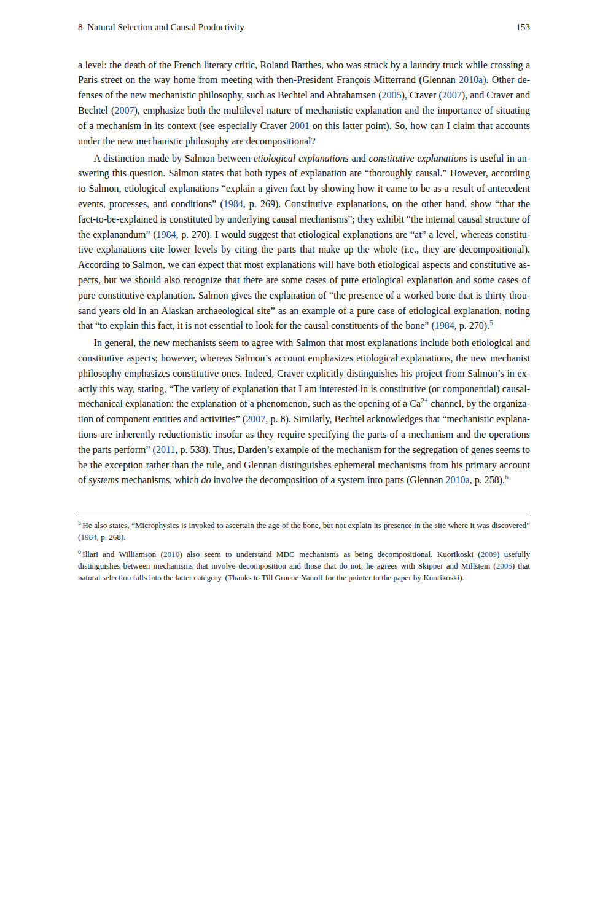8 Natural Selection and Causal Productivity 153
a level: the death of the French literary critic, Roland Barthes, who was struck by a laundry truck while crossing a Paris street on the way home from meeting with then-President François Mitterrand (Glennan 2010a). Other defenses of the new mechanistic philosophy, such as Bechtel and Abrahamsen (2005), Craver (2007), and Craver and Bechtel (2007), emphasize both the multilevel nature of mechanistic explanation and the importance of situating of a mechanism in its context (see especially Craver 2001 on this latter point). So, how can I claim that accounts under the new mechanistic philosophy are decompositional?
A distinction made by Salmon between etiological explanations and constitutive explanations is useful in answering this question. Salmon states that both types of explanation are “thoroughly causal.” However, according to Salmon, etiological explanations “explain a given fact by showing how it came to be as a result of antecedent events, processes, and conditions” (1984, p. 269). Constitutive explanations, on the other hand, show “that the fact-to-be-explained is constituted by underlying causal mechanisms”; they exhibit “the internal causal structure of the explanandum” (1984, p. 270). I would suggest that etiological explanations are “at” a level, whereas constitutive explanations cite lower levels by citing the parts that make up the whole (i.e., they are decompositional). According to Salmon, we can expect that most explanations will have both etiological aspects and constitutive aspects, but we should also recognize that there are some cases of pure etiological explanation and some cases of pure constitutive explanation. Salmon gives the explanation of “the presence of a worked bone that is thirty thousand years old in an Alaskan archaeological site” as an example of a pure case of etiological explanation, noting that “to explain this fact, it is not essential to look for the causal constituents of the bone” (1984, p. 270).5
In general, the new mechanists seem to agree with Salmon that most explanations include both etiological and constitutive aspects; however, whereas Salmon’s account emphasizes etiological explanations, the new mechanist philosophy emphasizes constitutive ones. Indeed, Craver explicitly distinguishes his project from Salmon’s in exactly this way, stating, “The variety of explanation that I am interested in is constitutive (or componential) causal-mechanical explanation: the explanation of a phenomenon, such as the opening of a Ca2+ channel, by the organization of component entities and activities” (2007, p. 8). Similarly, Bechtel acknowledges that “mechanistic explanations are inherently reductionistic insofar as they require specifying the parts of a mechanism and the operations the parts perform” (2011, p. 538). Thus, Darden’s example of the mechanism for the segregation of genes seems to be the exception rather than the rule, and Glennan distinguishes ephemeral mechanisms from his primary account of systems mechanisms, which do involve the decomposition of a system into parts (Glennan 2010a, p. 258).6
5 He also states, “Microphysics is invoked to ascertain the age of the bone, but not explain its presence in the site where it was discovered” (1984, p. 268).
6 Illari and Williamson (2010) also seem to understand MDC mechanisms as being decompositional. Kuorikoski (2009) usefully distinguishes between mechanisms that involve decomposition and those that do not; he agrees with Skipper and Millstein (2005) that natural selection falls into the latter category. (Thanks to Till Gruene-Yanoff for the pointer to the paper by Kuorikoski).